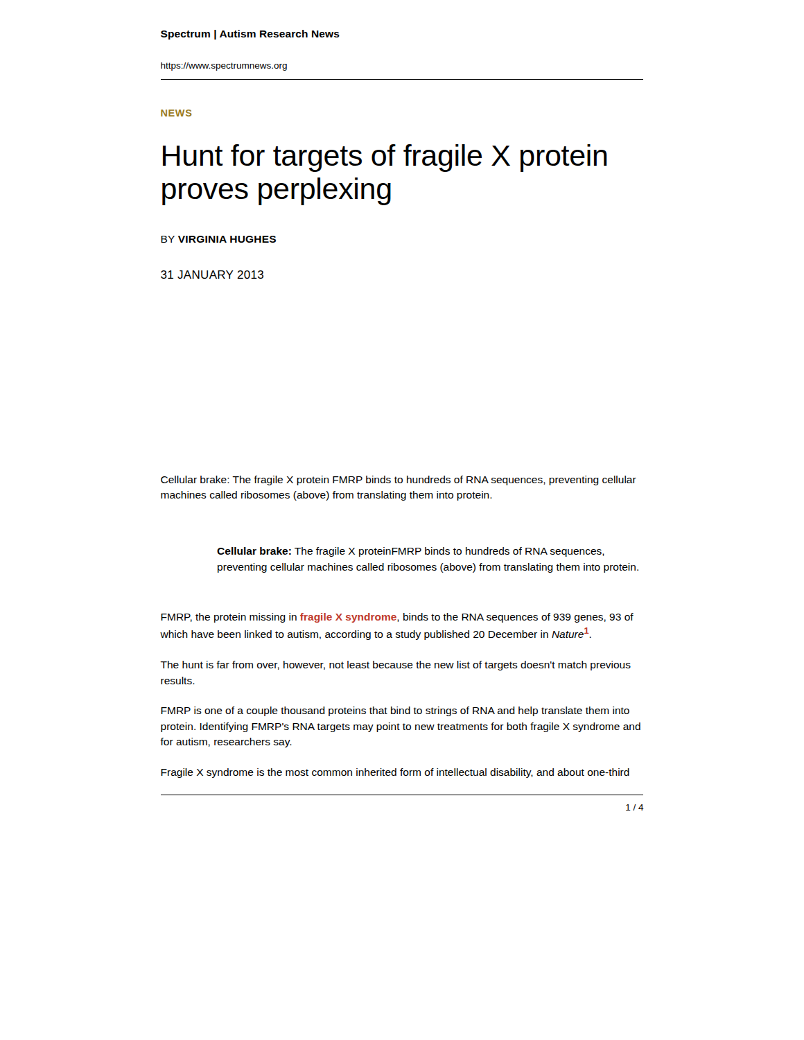Spectrum | Autism Research News
https://www.spectrumnews.org
NEWS
Hunt for targets of fragile X protein proves perplexing
BY VIRGINIA HUGHES
31 JANUARY 2013
Cellular brake: The fragile X protein FMRP binds to hundreds of RNA sequences, preventing cellular machines called ribosomes (above) from translating them into protein.
Cellular brake: The fragile X proteinFMRP binds to hundreds of RNA sequences, preventing cellular machines called ribosomes (above) from translating them into protein.
FMRP, the protein missing in fragile X syndrome, binds to the RNA sequences of 939 genes, 93 of which have been linked to autism, according to a study published 20 December in Nature1.
The hunt is far from over, however, not least because the new list of targets doesn't match previous results.
FMRP is one of a couple thousand proteins that bind to strings of RNA and help translate them into protein. Identifying FMRP's RNA targets may point to new treatments for both fragile X syndrome and for autism, researchers say.
Fragile X syndrome is the most common inherited form of intellectual disability, and about one-third
1 / 4